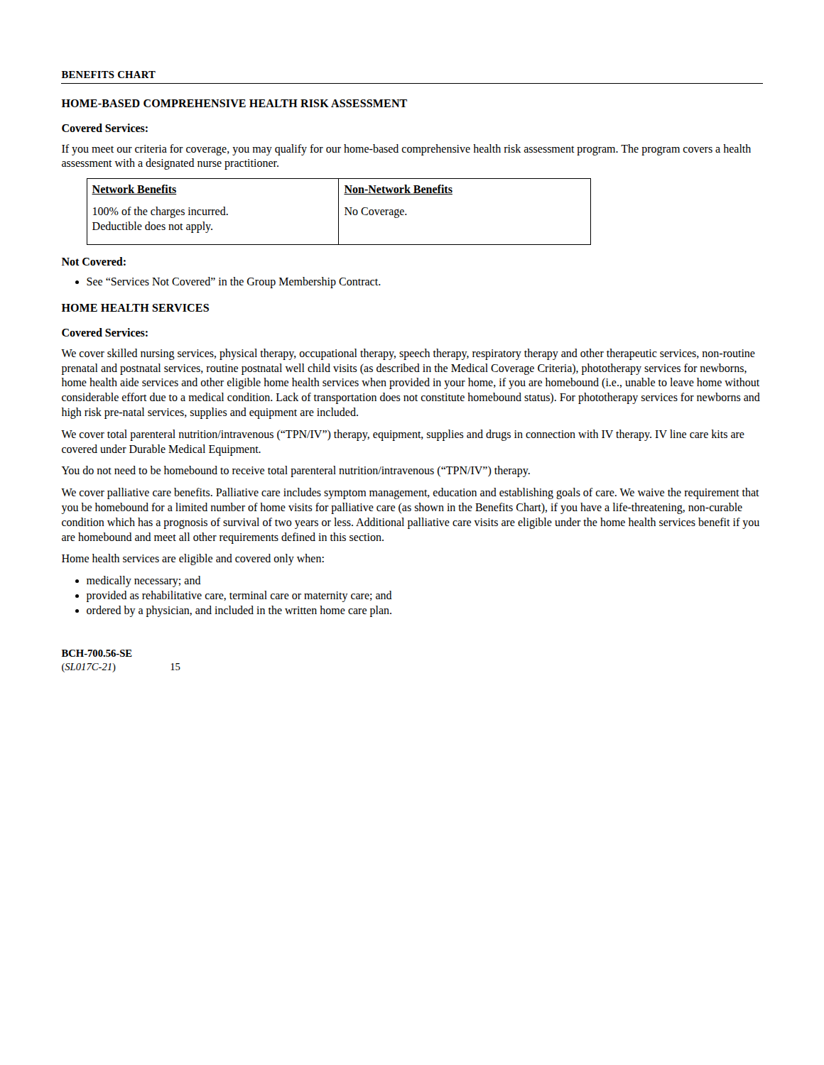BENEFITS CHART
HOME-BASED COMPREHENSIVE HEALTH RISK ASSESSMENT
Covered Services:
If you meet our criteria for coverage, you may qualify for our home-based comprehensive health risk assessment program. The program covers a health assessment with a designated nurse practitioner.
| Network Benefits | Non-Network Benefits |
| 100% of the charges incurred. Deductible does not apply. | No Coverage. |
Not Covered:
See “Services Not Covered” in the Group Membership Contract.
HOME HEALTH SERVICES
Covered Services:
We cover skilled nursing services, physical therapy, occupational therapy, speech therapy, respiratory therapy and other therapeutic services, non-routine prenatal and postnatal services, routine postnatal well child visits (as described in the Medical Coverage Criteria), phototherapy services for newborns, home health aide services and other eligible home health services when provided in your home, if you are homebound (i.e., unable to leave home without considerable effort due to a medical condition. Lack of transportation does not constitute homebound status). For phototherapy services for newborns and high risk pre-natal services, supplies and equipment are included.
We cover total parenteral nutrition/intravenous (“TPN/IV”) therapy, equipment, supplies and drugs in connection with IV therapy. IV line care kits are covered under Durable Medical Equipment.
You do not need to be homebound to receive total parenteral nutrition/intravenous (“TPN/IV”) therapy.
We cover palliative care benefits. Palliative care includes symptom management, education and establishing goals of care. We waive the requirement that you be homebound for a limited number of home visits for palliative care (as shown in the Benefits Chart), if you have a life-threatening, non-curable condition which has a prognosis of survival of two years or less. Additional palliative care visits are eligible under the home health services benefit if you are homebound and meet all other requirements defined in this section.
Home health services are eligible and covered only when:
medically necessary; and
provided as rehabilitative care, terminal care or maternity care; and
ordered by a physician, and included in the written home care plan.
BCH-700.56-SE
(SL017C-21)15